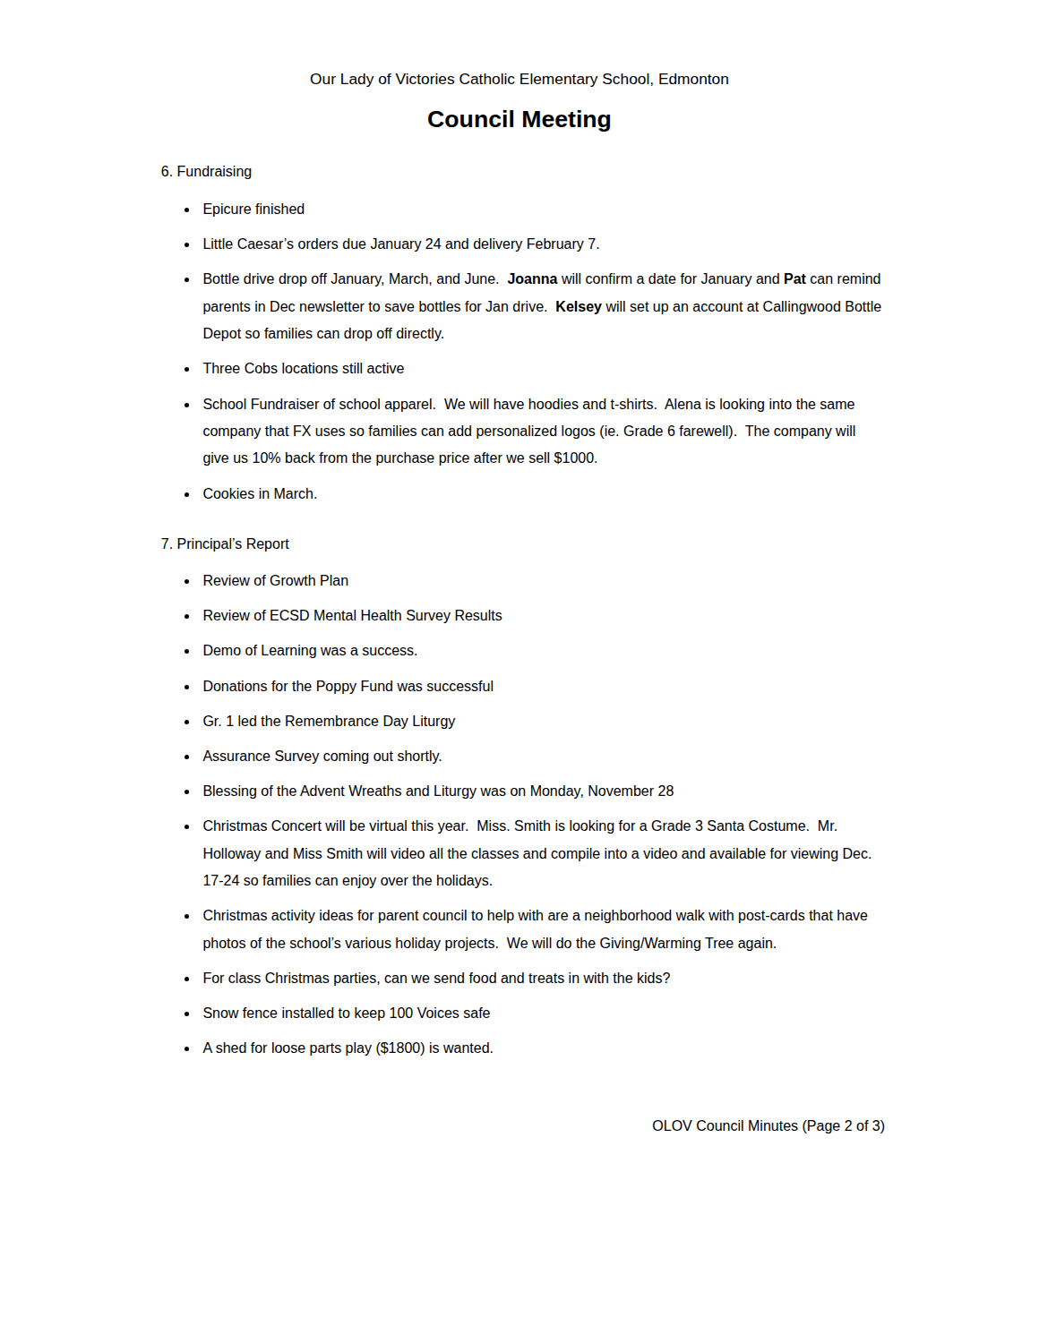Our Lady of Victories Catholic Elementary School, Edmonton
Council Meeting
Fundraising
Epicure finished
Little Caesar’s orders due January 24 and delivery February 7.
Bottle drive drop off January, March, and June. Joanna will confirm a date for January and Pat can remind parents in Dec newsletter to save bottles for Jan drive. Kelsey will set up an account at Callingwood Bottle Depot so families can drop off directly.
Three Cobs locations still active
School Fundraiser of school apparel. We will have hoodies and t-shirts. Alena is looking into the same company that FX uses so families can add personalized logos (ie. Grade 6 farewell). The company will give us 10% back from the purchase price after we sell $1000.
Cookies in March.
Principal’s Report
Review of Growth Plan
Review of ECSD Mental Health Survey Results
Demo of Learning was a success.
Donations for the Poppy Fund was successful
Gr. 1 led the Remembrance Day Liturgy
Assurance Survey coming out shortly.
Blessing of the Advent Wreaths and Liturgy was on Monday, November 28
Christmas Concert will be virtual this year. Miss. Smith is looking for a Grade 3 Santa Costume. Mr. Holloway and Miss Smith will video all the classes and compile into a video and available for viewing Dec. 17-24 so families can enjoy over the holidays.
Christmas activity ideas for parent council to help with are a neighborhood walk with post-cards that have photos of the school’s various holiday projects. We will do the Giving/Warming Tree again.
For class Christmas parties, can we send food and treats in with the kids?
Snow fence installed to keep 100 Voices safe
A shed for loose parts play ($1800) is wanted.
OLOV Council Minutes (Page 2 of 3)